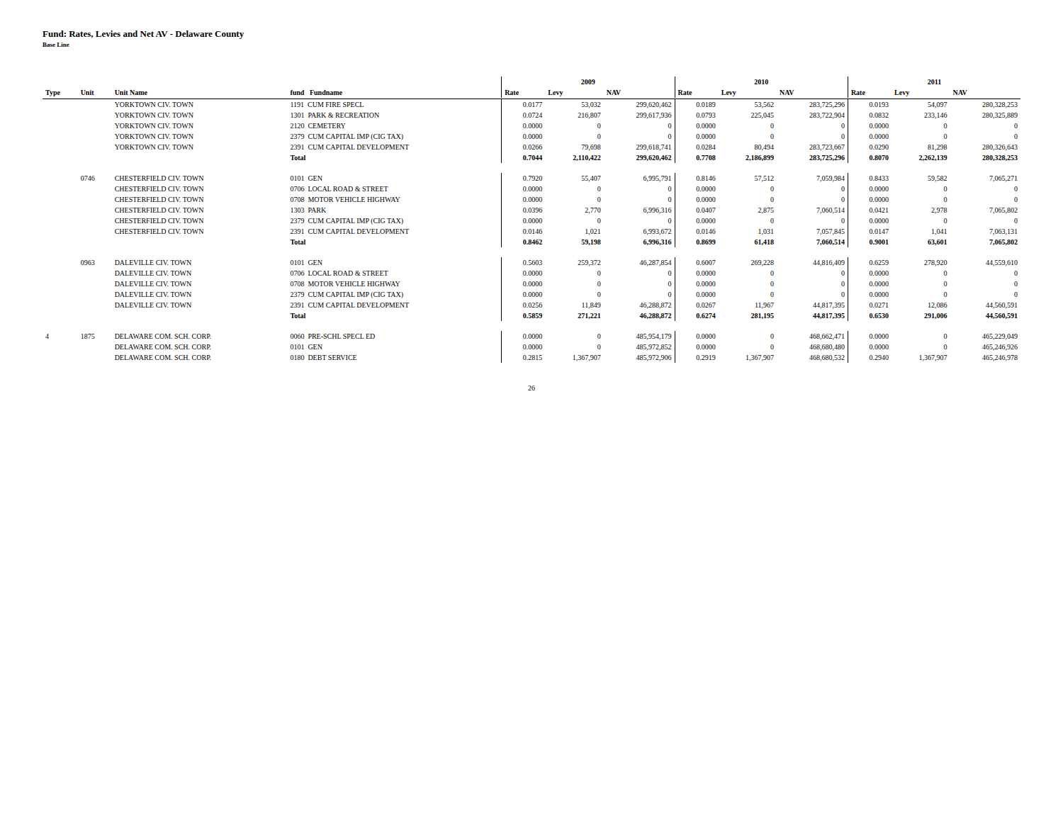Fund: Rates, Levies and Net AV - Delaware County
Base Line
| | 2009 | 2010 | 2011 |
| --- | --- | --- | --- |
| Type | Unit | Unit Name | fund Fundname | Rate | Levy | NAV | Rate | Levy | NAV | Rate | Levy | NAV |
| | | YORKTOWN CIV. TOWN | 1191 CUM FIRE SPECL | 0.0177 | 53,032 | 299,620,462 | 0.0189 | 53,562 | 283,725,296 | 0.0193 | 54,097 | 280,328,253 |
| | | YORKTOWN CIV. TOWN | 1301 PARK & RECREATION | 0.0724 | 216,807 | 299,617,936 | 0.0793 | 225,045 | 283,722,904 | 0.0832 | 233,146 | 280,325,889 |
| | | YORKTOWN CIV. TOWN | 2120 CEMETERY | 0.0000 | 0 | 0 | 0.0000 | 0 | 0 | 0.0000 | 0 | 0 |
| | | YORKTOWN CIV. TOWN | 2379 CUM CAPITAL IMP (CIG TAX) | 0.0000 | 0 | 0 | 0.0000 | 0 | 0 | 0.0000 | 0 | 0 |
| | | YORKTOWN CIV. TOWN | 2391 CUM CAPITAL DEVELOPMENT | 0.0266 | 79,698 | 299,618,741 | 0.0284 | 80,494 | 283,723,667 | 0.0290 | 81,298 | 280,326,643 |
| | | | Total | 0.7044 | 2,110,422 | 299,620,462 | 0.7708 | 2,186,899 | 283,725,296 | 0.8070 | 2,262,139 | 280,328,253 |
| | 0746 | CHESTERFIELD CIV. TOWN | 0101 GEN | 0.7920 | 55,407 | 6,995,791 | 0.8146 | 57,512 | 7,059,984 | 0.8433 | 59,582 | 7,065,271 |
| | | CHESTERFIELD CIV. TOWN | 0706 LOCAL ROAD & STREET | 0.0000 | 0 | 0 | 0.0000 | 0 | 0 | 0.0000 | 0 | 0 |
| | | CHESTERFIELD CIV. TOWN | 0708 MOTOR VEHICLE HIGHWAY | 0.0000 | 0 | 0 | 0.0000 | 0 | 0 | 0.0000 | 0 | 0 |
| | | CHESTERFIELD CIV. TOWN | 1303 PARK | 0.0396 | 2,770 | 6,996,316 | 0.0407 | 2,875 | 7,060,514 | 0.0421 | 2,978 | 7,065,802 |
| | | CHESTERFIELD CIV. TOWN | 2379 CUM CAPITAL IMP (CIG TAX) | 0.0000 | 0 | 0 | 0.0000 | 0 | 0 | 0.0000 | 0 | 0 |
| | | CHESTERFIELD CIV. TOWN | 2391 CUM CAPITAL DEVELOPMENT | 0.0146 | 1,021 | 6,993,672 | 0.0146 | 1,031 | 7,057,845 | 0.0147 | 1,041 | 7,063,131 |
| | | | Total | 0.8462 | 59,198 | 6,996,316 | 0.8699 | 61,418 | 7,060,514 | 0.9001 | 63,601 | 7,065,802 |
| | 0963 | DALEVILLE CIV. TOWN | 0101 GEN | 0.5603 | 259,372 | 46,287,854 | 0.6007 | 269,228 | 44,816,409 | 0.6259 | 278,920 | 44,559,610 |
| | | DALEVILLE CIV. TOWN | 0706 LOCAL ROAD & STREET | 0.0000 | 0 | 0 | 0.0000 | 0 | 0 | 0.0000 | 0 | 0 |
| | | DALEVILLE CIV. TOWN | 0708 MOTOR VEHICLE HIGHWAY | 0.0000 | 0 | 0 | 0.0000 | 0 | 0 | 0.0000 | 0 | 0 |
| | | DALEVILLE CIV. TOWN | 2379 CUM CAPITAL IMP (CIG TAX) | 0.0000 | 0 | 0 | 0.0000 | 0 | 0 | 0.0000 | 0 | 0 |
| | | DALEVILLE CIV. TOWN | 2391 CUM CAPITAL DEVELOPMENT | 0.0256 | 11,849 | 46,288,872 | 0.0267 | 11,967 | 44,817,395 | 0.0271 | 12,086 | 44,560,591 |
| | | | Total | 0.5859 | 271,221 | 46,288,872 | 0.6274 | 281,195 | 44,817,395 | 0.6530 | 291,006 | 44,560,591 |
| 4 | 1875 | DELAWARE COM. SCH. CORP. | 0060 PRE-SCHL SPECL ED | 0.0000 | 0 | 485,954,179 | 0.0000 | 0 | 468,662,471 | 0.0000 | 0 | 465,229,049 |
| | | DELAWARE COM. SCH. CORP. | 0101 GEN | 0.0000 | 0 | 485,972,852 | 0.0000 | 0 | 468,680,480 | 0.0000 | 0 | 465,246,926 |
| | | DELAWARE COM. SCH. CORP. | 0180 DEBT SERVICE | 0.2815 | 1,367,907 | 485,972,906 | 0.2919 | 1,367,907 | 468,680,532 | 0.2940 | 1,367,907 | 465,246,978 |
26